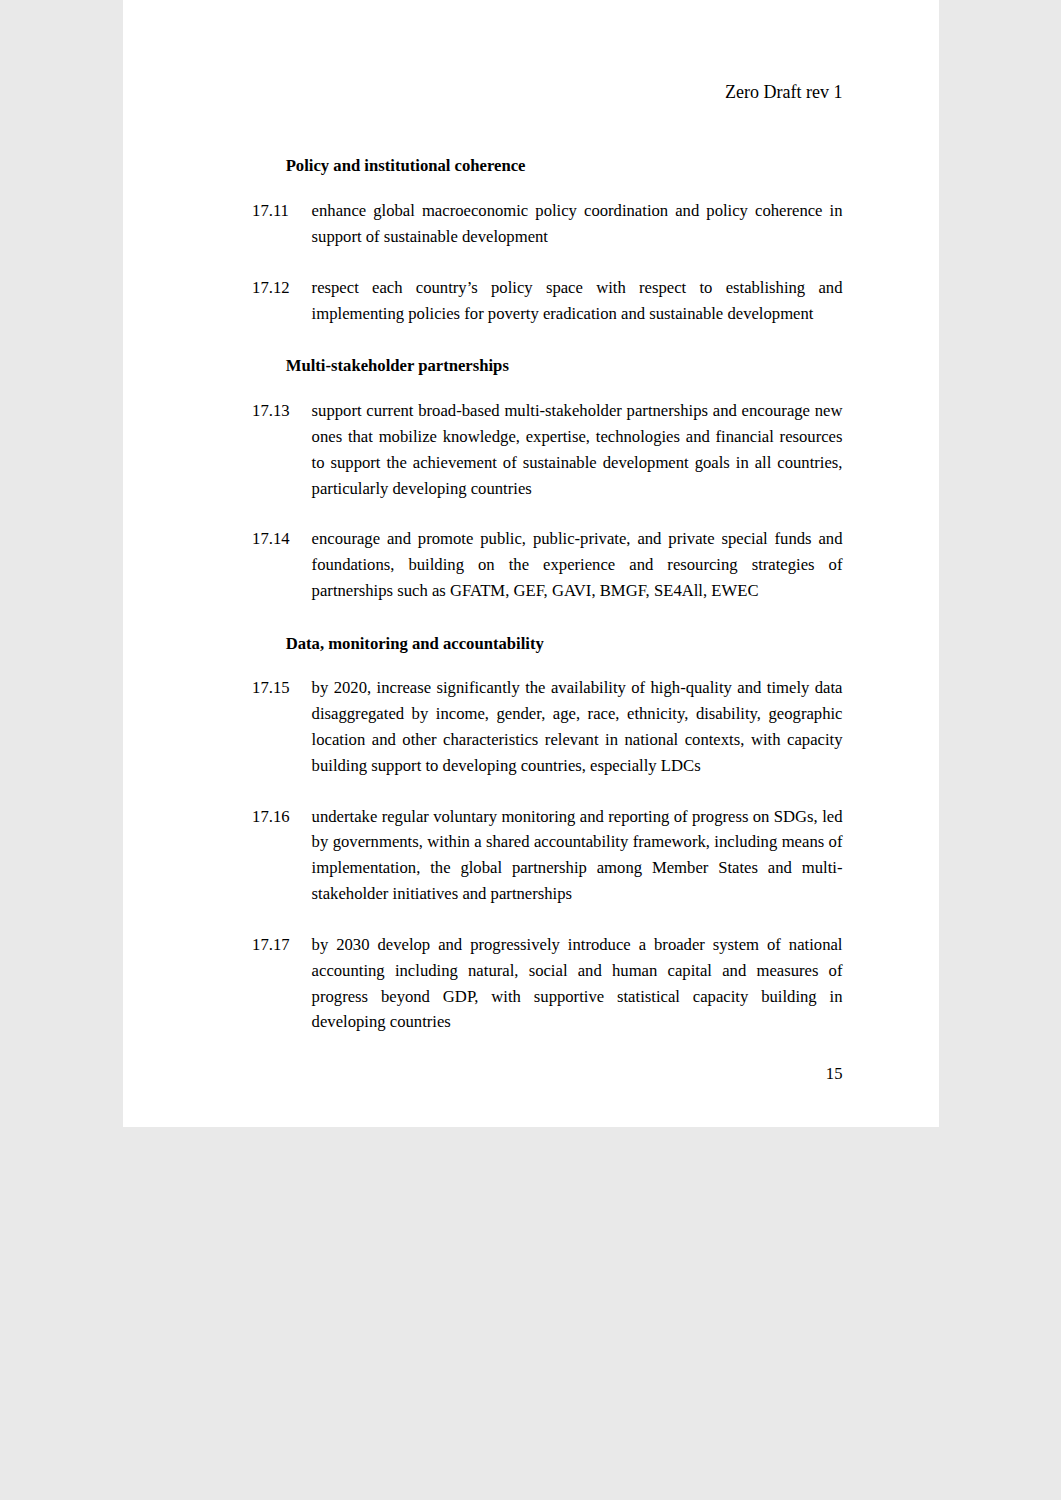Zero Draft rev 1
Policy and institutional coherence
17.11
enhance global macroeconomic policy coordination and policy coherence in support of sustainable development
17.12
respect each country’s policy space with respect to establishing and implementing policies for poverty eradication and sustainable development
Multi-stakeholder partnerships
17.13
support current broad-based multi-stakeholder partnerships and encourage new ones that mobilize knowledge, expertise, technologies and financial resources to support the achievement of sustainable development goals in all countries, particularly developing countries
17.14
encourage and promote public, public-private, and private special funds and foundations, building on the experience and resourcing strategies of partnerships such as GFATM, GEF, GAVI, BMGF, SE4All, EWEC
Data, monitoring and accountability
17.15
by 2020, increase significantly the availability of high-quality and timely data disaggregated by income, gender, age, race, ethnicity, disability, geographic location and other characteristics relevant in national contexts, with capacity building support to developing countries, especially LDCs
17.16
undertake regular voluntary monitoring and reporting of progress on SDGs, led by governments, within a shared accountability framework, including means of implementation, the global partnership among Member States and multi-stakeholder initiatives and partnerships
17.17
by 2030 develop and progressively introduce a broader system of national accounting including natural, social and human capital and measures of progress beyond GDP, with supportive statistical capacity building in developing countries
15